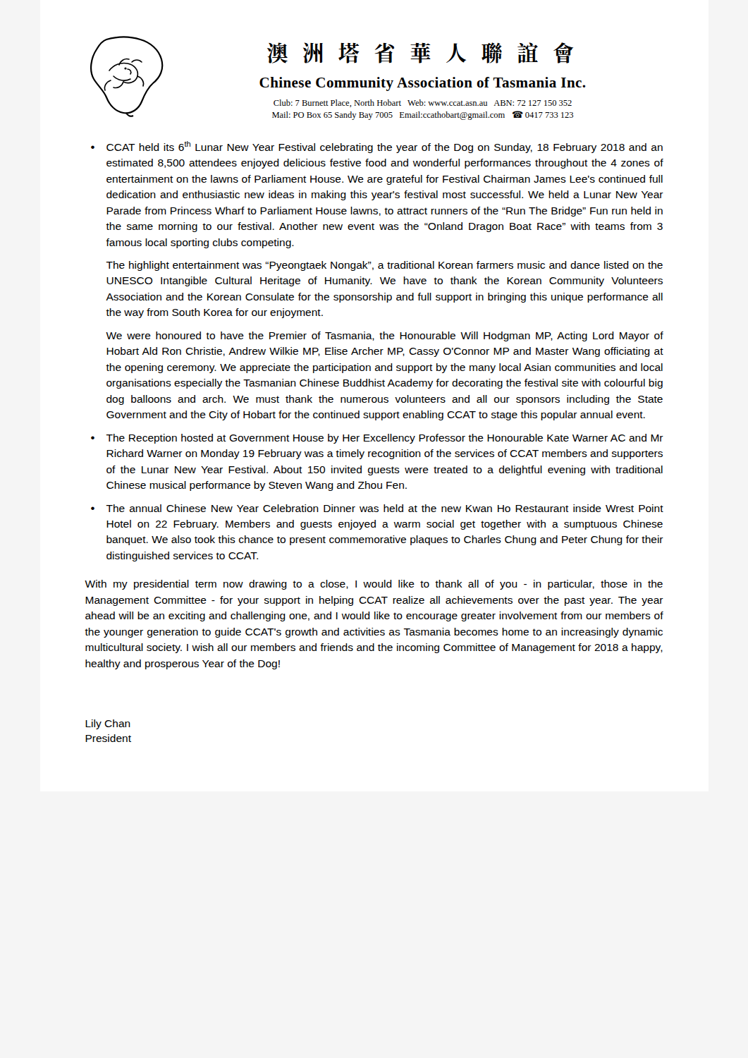澳 洲 塔 省 華 人 聯 誼 會
Chinese Community Association of Tasmania Inc.
Club: 7 Burnett Place, North Hobart Web: www.ccat.asn.au ABN: 72 127 150 352
Mail: PO Box 65 Sandy Bay 7005 Email:ccathobart@gmail.com ☎ 0417 733 123
CCAT held its 6th Lunar New Year Festival celebrating the year of the Dog on Sunday, 18 February 2018 and an estimated 8,500 attendees enjoyed delicious festive food and wonderful performances throughout the 4 zones of entertainment on the lawns of Parliament House. We are grateful for Festival Chairman James Lee's continued full dedication and enthusiastic new ideas in making this year's festival most successful. We held a Lunar New Year Parade from Princess Wharf to Parliament House lawns, to attract runners of the “Run The Bridge” Fun run held in the same morning to our festival. Another new event was the “Onland Dragon Boat Race” with teams from 3 famous local sporting clubs competing.
The highlight entertainment was “Pyeongtaek Nongak”, a traditional Korean farmers music and dance listed on the UNESCO Intangible Cultural Heritage of Humanity. We have to thank the Korean Community Volunteers Association and the Korean Consulate for the sponsorship and full support in bringing this unique performance all the way from South Korea for our enjoyment.
We were honoured to have the Premier of Tasmania, the Honourable Will Hodgman MP, Acting Lord Mayor of Hobart Ald Ron Christie, Andrew Wilkie MP, Elise Archer MP, Cassy O'Connor MP and Master Wang officiating at the opening ceremony. We appreciate the participation and support by the many local Asian communities and local organisations especially the Tasmanian Chinese Buddhist Academy for decorating the festival site with colourful big dog balloons and arch. We must thank the numerous volunteers and all our sponsors including the State Government and the City of Hobart for the continued support enabling CCAT to stage this popular annual event.
The Reception hosted at Government House by Her Excellency Professor the Honourable Kate Warner AC and Mr Richard Warner on Monday 19 February was a timely recognition of the services of CCAT members and supporters of the Lunar New Year Festival. About 150 invited guests were treated to a delightful evening with traditional Chinese musical performance by Steven Wang and Zhou Fen.
The annual Chinese New Year Celebration Dinner was held at the new Kwan Ho Restaurant inside Wrest Point Hotel on 22 February. Members and guests enjoyed a warm social get together with a sumptuous Chinese banquet. We also took this chance to present commemorative plaques to Charles Chung and Peter Chung for their distinguished services to CCAT.
With my presidential term now drawing to a close, I would like to thank all of you - in particular, those in the Management Committee - for your support in helping CCAT realize all achievements over the past year. The year ahead will be an exciting and challenging one, and I would like to encourage greater involvement from our members of the younger generation to guide CCAT's growth and activities as Tasmania becomes home to an increasingly dynamic multicultural society. I wish all our members and friends and the incoming Committee of Management for 2018 a happy, healthy and prosperous Year of the Dog!
Lily Chan
President